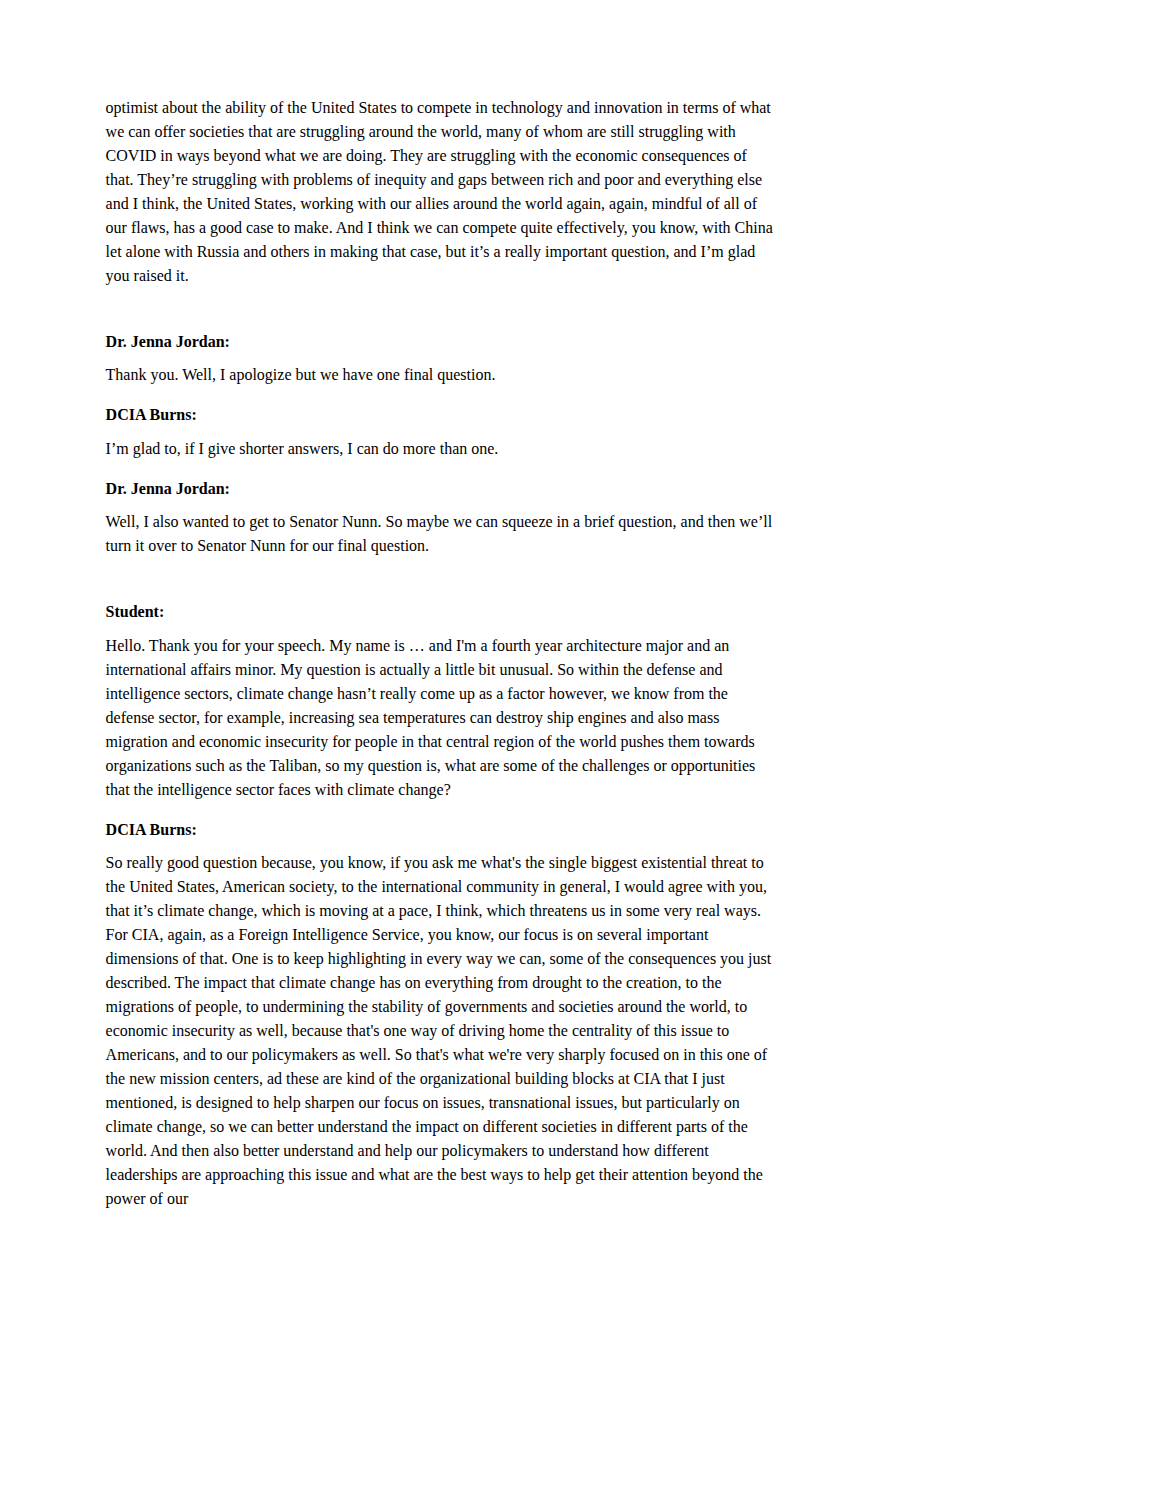optimist about the ability of the United States to compete in technology and innovation in terms of what we can offer societies that are struggling around the world, many of whom are still struggling with COVID in ways beyond what we are doing. They are struggling with the economic consequences of that. They’re struggling with problems of inequity and gaps between rich and poor and everything else and I think, the United States, working with our allies around the world again, again, mindful of all of our flaws, has a good case to make. And I think we can compete quite effectively, you know, with China let alone with Russia and others in making that case, but it’s a really important question, and I’m glad you raised it.
Dr. Jenna Jordan:
Thank you. Well, I apologize but we have one final question.
DCIA Burns:
I’m glad to, if I give shorter answers, I can do more than one.
Dr. Jenna Jordan:
Well, I also wanted to get to Senator Nunn. So maybe we can squeeze in a brief question, and then we’ll turn it over to Senator Nunn for our final question.
Student:
Hello. Thank you for your speech. My name is … and I'm a fourth year architecture major and an international affairs minor. My question is actually a little bit unusual. So within the defense and intelligence sectors, climate change hasn’t really come up as a factor however, we know from the defense sector, for example, increasing sea temperatures can destroy ship engines and also mass migration and economic insecurity for people in that central region of the world pushes them towards organizations such as the Taliban, so my question is, what are some of the challenges or opportunities that the intelligence sector faces with climate change?
DCIA Burns:
So really good question because, you know, if you ask me what's the single biggest existential threat to the United States, American society, to the international community in general, I would agree with you, that it’s climate change, which is moving at a pace, I think, which threatens us in some very real ways. For CIA, again, as a Foreign Intelligence Service, you know, our focus is on several important dimensions of that. One is to keep highlighting in every way we can, some of the consequences you just described. The impact that climate change has on everything from drought to the creation, to the migrations of people, to undermining the stability of governments and societies around the world, to economic insecurity as well, because that's one way of driving home the centrality of this issue to Americans, and to our policymakers as well. So that's what we're very sharply focused on in this one of the new mission centers, ad these are kind of the organizational building blocks at CIA that I just mentioned, is designed to help sharpen our focus on issues, transnational issues, but particularly on climate change, so we can better understand the impact on different societies in different parts of the world. And then also better understand and help our policymakers to understand how different leaderships are approaching this issue and what are the best ways to help get their attention beyond the power of our